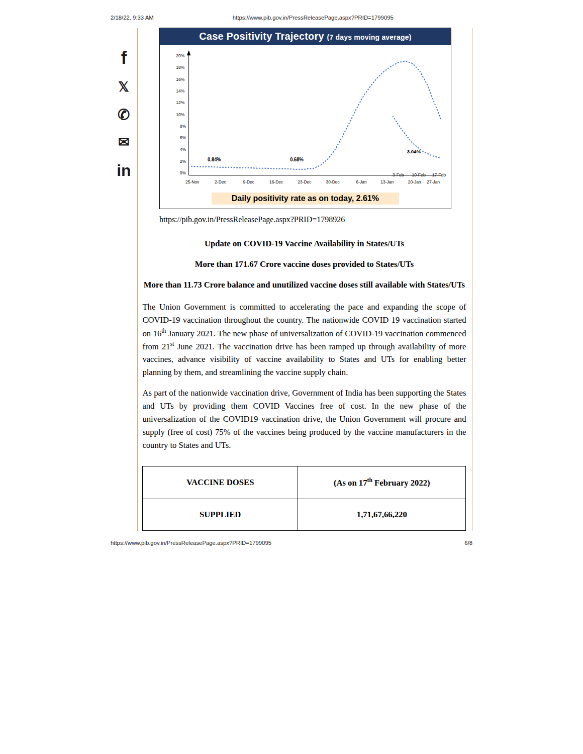2/18/22, 9:33 AM https://www.pib.gov.in/PressReleasePage.aspx?PRID=1799095
f 𝕏 ✆ ✉ in
Case Positivity Trajectory (7 days moving average)
20% 18% 16% 14% 12% 10% 8% 6% 4% 2% 0% 25-Nov 2-Dec 9-Dec 16-Dec 23-Dec 30-Dec 6-Jan 13-Jan 20-Jan 27-Jan 0.84% 0.68% 3.04% 3-Feb 10-Feb 17-Feb
Daily positivity rate as on today, 2.61%
https://pib.gov.in/PressReleasePage.aspx?PRID=1798926
Update on COVID-19 Vaccine Availability in States/UTs
More than 171.67 Crore vaccine doses provided to States/UTs
More than 11.73 Crore balance and unutilized vaccine doses still available with States/UTs
The Union Government is committed to accelerating the pace and expanding the scope of COVID-19 vaccination throughout the country. The nationwide COVID 19 vaccination started on 16th January 2021. The new phase of universalization of COVID-19 vaccination commenced from 21st June 2021. The vaccination drive has been ramped up through availability of more vaccines, advance visibility of vaccine availability to States and UTs for enabling better planning by them, and streamlining the vaccine supply chain.
As part of the nationwide vaccination drive, Government of India has been supporting the States and UTs by providing them COVID Vaccines free of cost. In the new phase of the universalization of the COVID19 vaccination drive, the Union Government will procure and supply (free of cost) 75% of the vaccines being produced by the vaccine manufacturers in the country to States and UTs.
| VACCINE DOSES | (As on 17 th February 2022) |
| SUPPLIED | 1,71,67,66,220 |
https://www.pib.gov.in/PressReleasePage.aspx?PRID=1799095 6/8